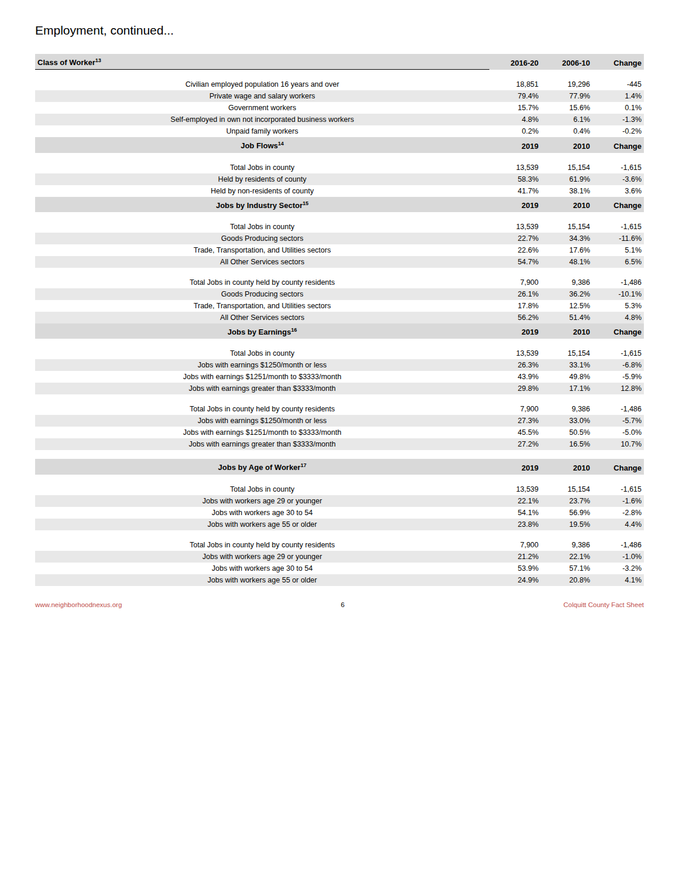Employment, continued...
| Class of Worker 13 | 2016-20 | 2006-10 | Change |
| --- | --- | --- | --- |
| Civilian employed population 16 years and over | 18,851 | 19,296 | -445 |
| Private wage and salary workers | 79.4% | 77.9% | 1.4% |
| Government workers | 15.7% | 15.6% | 0.1% |
| Self-employed in own not incorporated business workers | 4.8% | 6.1% | -1.3% |
| Unpaid family workers | 0.2% | 0.4% | -0.2% |
| Job Flows 14 | 2019 | 2010 | Change |
| Total Jobs in county | 13,539 | 15,154 | -1,615 |
| Held by residents of county | 58.3% | 61.9% | -3.6% |
| Held by non-residents of county | 41.7% | 38.1% | 3.6% |
| Jobs by Industry Sector 15 | 2019 | 2010 | Change |
| Total Jobs in county | 13,539 | 15,154 | -1,615 |
| Goods Producing sectors | 22.7% | 34.3% | -11.6% |
| Trade, Transportation, and Utilities sectors | 22.6% | 17.6% | 5.1% |
| All Other Services sectors | 54.7% | 48.1% | 6.5% |
| Total Jobs in county held by county residents | 7,900 | 9,386 | -1,486 |
| Goods Producing sectors | 26.1% | 36.2% | -10.1% |
| Trade, Transportation, and Utilities sectors | 17.8% | 12.5% | 5.3% |
| All Other Services sectors | 56.2% | 51.4% | 4.8% |
| Jobs by Earnings 16 | 2019 | 2010 | Change |
| Total Jobs in county | 13,539 | 15,154 | -1,615 |
| Jobs with earnings $1250/month or less | 26.3% | 33.1% | -6.8% |
| Jobs with earnings $1251/month to $3333/month | 43.9% | 49.8% | -5.9% |
| Jobs with earnings greater than $3333/month | 29.8% | 17.1% | 12.8% |
| Total Jobs in county held by county residents | 7,900 | 9,386 | -1,486 |
| Jobs with earnings $1250/month or less | 27.3% | 33.0% | -5.7% |
| Jobs with earnings $1251/month to $3333/month | 45.5% | 50.5% | -5.0% |
| Jobs with earnings greater than $3333/month | 27.2% | 16.5% | 10.7% |
| Jobs by Age of Worker 17 | 2019 | 2010 | Change |
| Total Jobs in county | 13,539 | 15,154 | -1,615 |
| Jobs with workers age 29 or younger | 22.1% | 23.7% | -1.6% |
| Jobs with workers age 30 to 54 | 54.1% | 56.9% | -2.8% |
| Jobs with workers age 55 or older | 23.8% | 19.5% | 4.4% |
| Total Jobs in county held by county residents | 7,900 | 9,386 | -1,486 |
| Jobs with workers age 29 or younger | 21.2% | 22.1% | -1.0% |
| Jobs with workers age 30 to 54 | 53.9% | 57.1% | -3.2% |
| Jobs with workers age 55 or older | 24.9% | 20.8% | 4.1% |
www.neighborhoodnexus.org 6 Colquitt County Fact Sheet